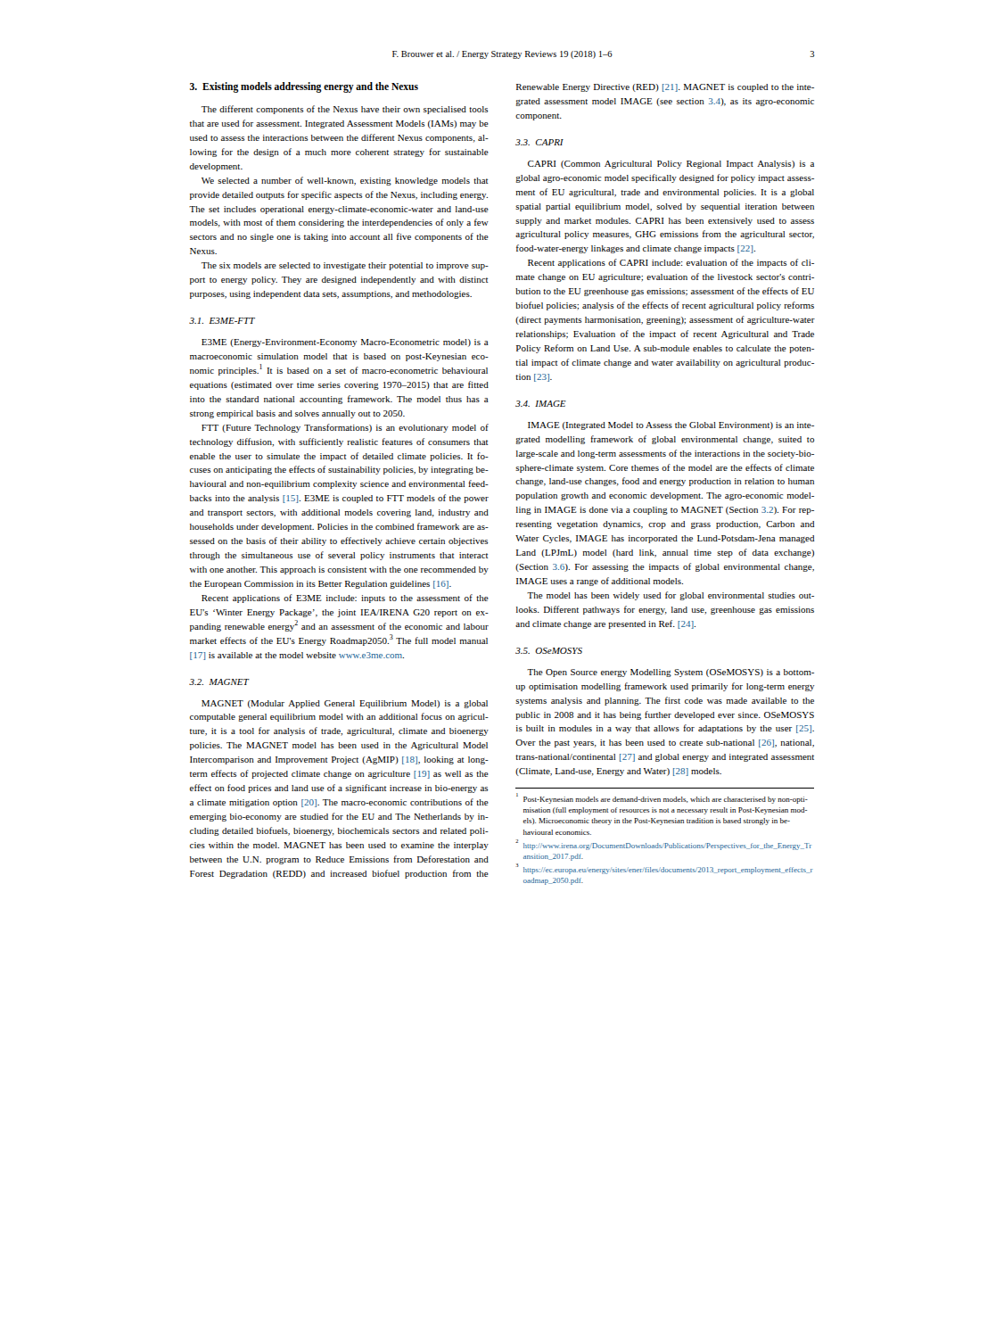F. Brouwer et al. / Energy Strategy Reviews 19 (2018) 1–6 3
3. Existing models addressing energy and the Nexus
The different components of the Nexus have their own specialised tools that are used for assessment. Integrated Assessment Models (IAMs) may be used to assess the interactions between the different Nexus components, allowing for the design of a much more coherent strategy for sustainable development.
We selected a number of well-known, existing knowledge models that provide detailed outputs for specific aspects of the Nexus, including energy. The set includes operational energy-climate-economic-water and land-use models, with most of them considering the interdependencies of only a few sectors and no single one is taking into account all five components of the Nexus.
The six models are selected to investigate their potential to improve support to energy policy. They are designed independently and with distinct purposes, using independent data sets, assumptions, and methodologies.
3.1. E3ME-FTT
E3ME (Energy-Environment-Economy Macro-Econometric model) is a macroeconomic simulation model that is based on post-Keynesian economic principles.1 It is based on a set of macro-econometric behavioural equations (estimated over time series covering 1970–2015) that are fitted into the standard national accounting framework. The model thus has a strong empirical basis and solves annually out to 2050.
FTT (Future Technology Transformations) is an evolutionary model of technology diffusion, with sufficiently realistic features of consumers that enable the user to simulate the impact of detailed climate policies. It focuses on anticipating the effects of sustainability policies, by integrating behavioural and non-equilibrium complexity science and environmental feedbacks into the analysis [15]. E3ME is coupled to FTT models of the power and transport sectors, with additional models covering land, industry and households under development. Policies in the combined framework are assessed on the basis of their ability to effectively achieve certain objectives through the simultaneous use of several policy instruments that interact with one another. This approach is consistent with the one recommended by the European Commission in its Better Regulation guidelines [16].
Recent applications of E3ME include: inputs to the assessment of the EU's ‘Winter Energy Package’, the joint IEA/IRENA G20 report on expanding renewable energy2 and an assessment of the economic and labour market effects of the EU's Energy Roadmap2050.3 The full model manual [17] is available at the model website www.e3me.com.
3.2. MAGNET
MAGNET (Modular Applied General Equilibrium Model) is a global computable general equilibrium model with an additional focus on agriculture, it is a tool for analysis of trade, agricultural, climate and bioenergy policies. The MAGNET model has been used in the Agricultural Model Intercomparison and Improvement Project (AgMIP) [18], looking at long-term effects of projected climate change on agriculture [19] as well as the effect on food prices and land use of a significant increase in bio-energy as a climate mitigation option [20]. The macro-economic contributions of the emerging bio-economy are studied for the EU and The Netherlands by including detailed biofuels, bioenergy, biochemicals sectors and related policies within the model. MAGNET has been used to examine the interplay between the U.N. program to Reduce Emissions from Deforestation and Forest Degradation (REDD) and increased biofuel production from the Renewable Energy Directive (RED) [21]. MAGNET is coupled to the integrated assessment model IMAGE (see section 3.4), as its agro-economic component.
3.3. CAPRI
CAPRI (Common Agricultural Policy Regional Impact Analysis) is a global agro-economic model specifically designed for policy impact assessment of EU agricultural, trade and environmental policies. It is a global spatial partial equilibrium model, solved by sequential iteration between supply and market modules. CAPRI has been extensively used to assess agricultural policy measures, GHG emissions from the agricultural sector, food-water-energy linkages and climate change impacts [22].
Recent applications of CAPRI include: evaluation of the impacts of climate change on EU agriculture; evaluation of the livestock sector's contribution to the EU greenhouse gas emissions; assessment of the effects of EU biofuel policies; analysis of the effects of recent agricultural policy reforms (direct payments harmonisation, greening); assessment of agriculture-water relationships; Evaluation of the impact of recent Agricultural and Trade Policy Reform on Land Use. A sub-module enables to calculate the potential impact of climate change and water availability on agricultural production [23].
3.4. IMAGE
IMAGE (Integrated Model to Assess the Global Environment) is an integrated modelling framework of global environmental change, suited to large-scale and long-term assessments of the interactions in the society-biosphere-climate system. Core themes of the model are the effects of climate change, land-use changes, food and energy production in relation to human population growth and economic development. The agro-economic modelling in IMAGE is done via a coupling to MAGNET (Section 3.2). For representing vegetation dynamics, crop and grass production, Carbon and Water Cycles, IMAGE has incorporated the Lund-Potsdam-Jena managed Land (LPJmL) model (hard link, annual time step of data exchange) (Section 3.6). For assessing the impacts of global environmental change, IMAGE uses a range of additional models.
The model has been widely used for global environmental studies outlooks. Different pathways for energy, land use, greenhouse gas emissions and climate change are presented in Ref. [24].
3.5. OSeMOSYS
The Open Source energy Modelling System (OSeMOSYS) is a bottom-up optimisation modelling framework used primarily for long-term energy systems analysis and planning. The first code was made available to the public in 2008 and it has being further developed ever since. OSeMOSYS is built in modules in a way that allows for adaptations by the user [25]. Over the past years, it has been used to create sub-national [26], national, trans-national/continental [27] and global energy and integrated assessment (Climate, Land-use, Energy and Water) [28] models.
1 Post-Keynesian models are demand-driven models, which are characterised by non-optimisation (full employment of resources is not a necessary result in Post-Keynesian models). Microeconomic theory in the Post-Keynesian tradition is based strongly in behavioural economics.
2 http://www.irena.org/DocumentDownloads/Publications/Perspectives_for_the_Energy_Transition_2017.pdf.
3 https://ec.europa.eu/energy/sites/ener/files/documents/2013_report_employment_effects_roadmap_2050.pdf.